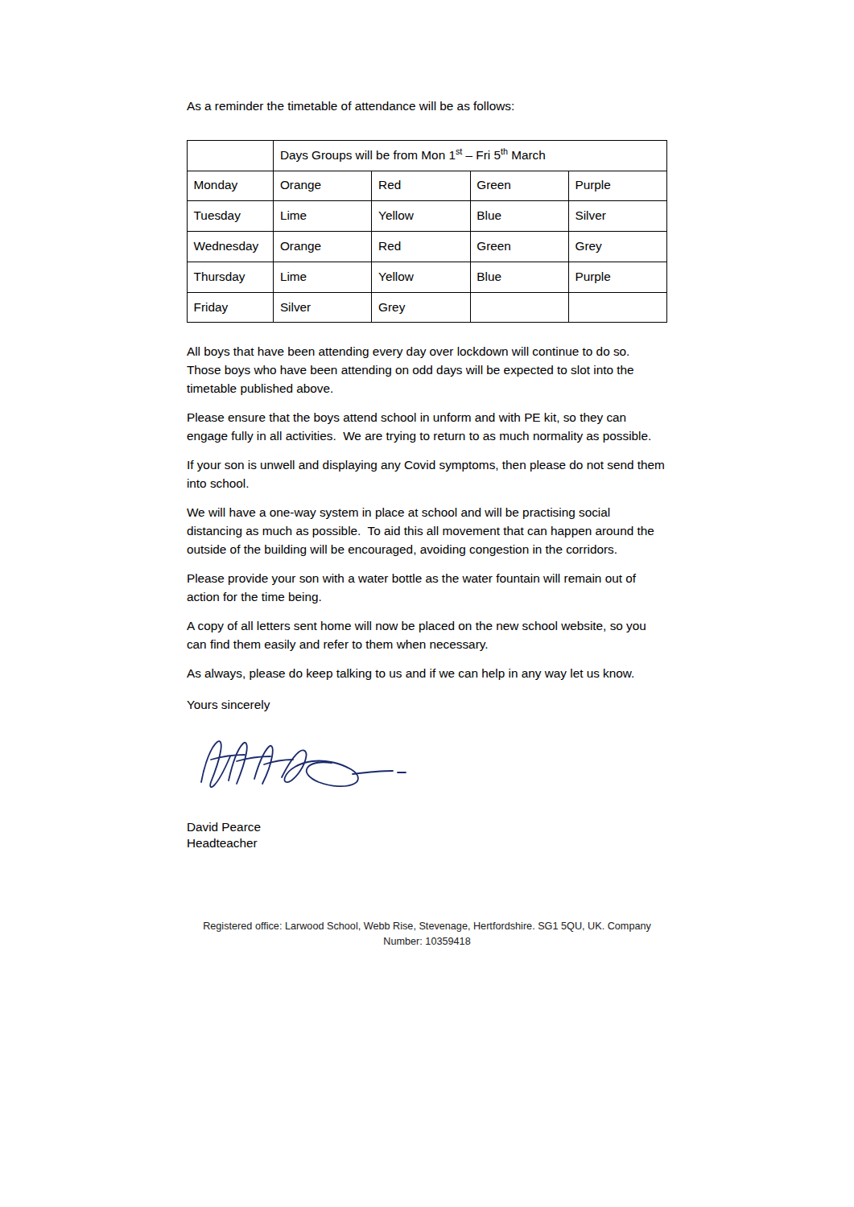As a reminder the timetable of attendance will be as follows:
| | Days Groups will be from Mon 1 st – Fri 5 th March |
| Monday | Orange | Red | Green | Purple |
| Tuesday | Lime | Yellow | Blue | Silver |
| Wednesday | Orange | Red | Green | Grey |
| Thursday | Lime | Yellow | Blue | Purple |
| Friday | Silver | Grey | | |
All boys that have been attending every day over lockdown will continue to do so. Those boys who have been attending on odd days will be expected to slot into the timetable published above.
Please ensure that the boys attend school in unform and with PE kit, so they can engage fully in all activities. We are trying to return to as much normality as possible.
If your son is unwell and displaying any Covid symptoms, then please do not send them into school.
We will have a one-way system in place at school and will be practising social distancing as much as possible. To aid this all movement that can happen around the outside of the building will be encouraged, avoiding congestion in the corridors.
Please provide your son with a water bottle as the water fountain will remain out of action for the time being.
A copy of all letters sent home will now be placed on the new school website, so you can find them easily and refer to them when necessary.
As always, please do keep talking to us and if we can help in any way let us know.
Yours sincerely
David Pearce
Headteacher
Registered office: Larwood School, Webb Rise, Stevenage, Hertfordshire. SG1 5QU, UK. Company Number: 10359418